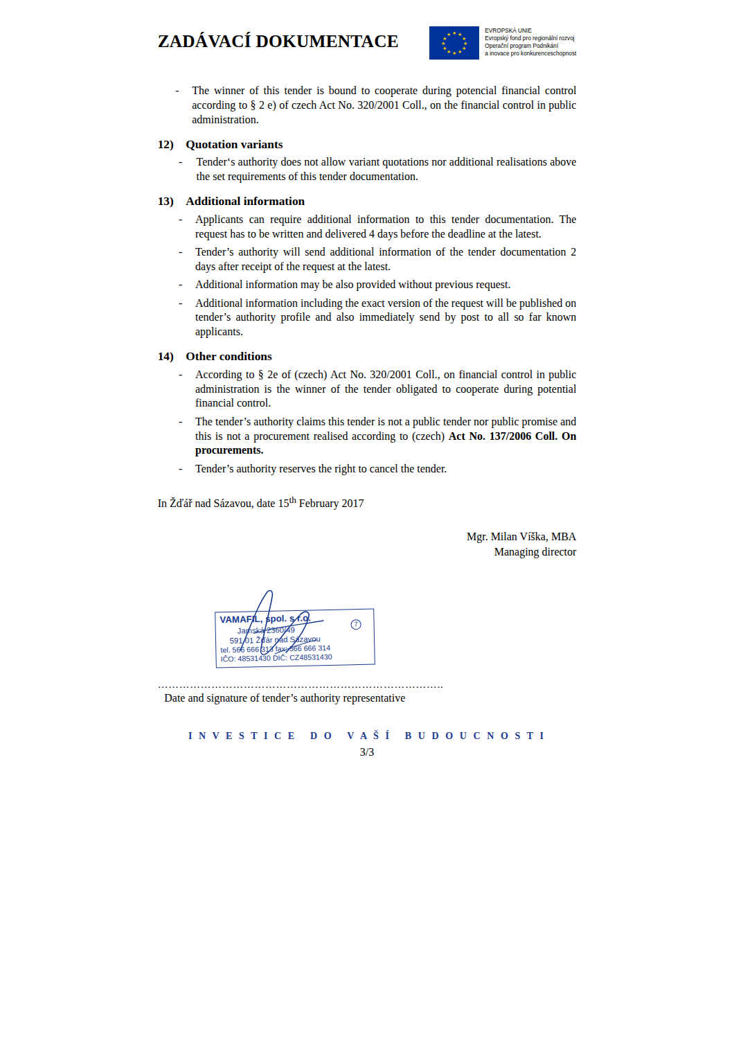ZADÁVACÍ DOKUMENTACE
★ ★ ★ ★ ★ ★ ★ ★ ★ ★ ★ ★
EVROPSKÁ UNIE
Evropský fond pro regionální rozvoj
Operační program Podnikání
a inovace pro konkurenceschopnost
The winner of this tender is bound to cooperate during potencial financial control according to § 2 e) of czech Act No. 320/2001 Coll., on the financial control in public administration.
12) Quotation variants
Tender‘s authority does not allow variant quotations nor additional realisations above the set requirements of this tender documentation.
13) Additional information
Applicants can require additional information to this tender documentation. The request has to be written and delivered 4 days before the deadline at the latest.
Tender’s authority will send additional information of the tender documentation 2 days after receipt of the request at the latest.
Additional information may be also provided without previous request.
Additional information including the exact version of the request will be published on tender’s authority profile and also immediately send by post to all so far known applicants.
14) Other conditions
According to § 2e of (czech) Act No. 320/2001 Coll., on financial control in public administration is the winner of the tender obligated to cooperate during potential financial control.
The tender’s authority claims this tender is not a public tender nor public promise and this is not a procurement realised according to (czech) Act No. 137/2006 Coll. On procurements.
Tender’s authority reserves the right to cancel the tender.
In Žďář nad Sázavou, date 15th February 2017
Mgr. Milan Víška, MBA
Managing director
7
VAMAFIL, spol. s r.o.
Jamská 2360/49
591 01 Žďár nad Sázavou
tel. 566 666 313 fax: 566 666 314
IČO: 48531430 DIČ: CZ48531430
……………………………………………………………………..
Date and signature of tender’s authority representative
I N V E S T I C E D O V A Š Í B U D O U C N O S T I
3/3